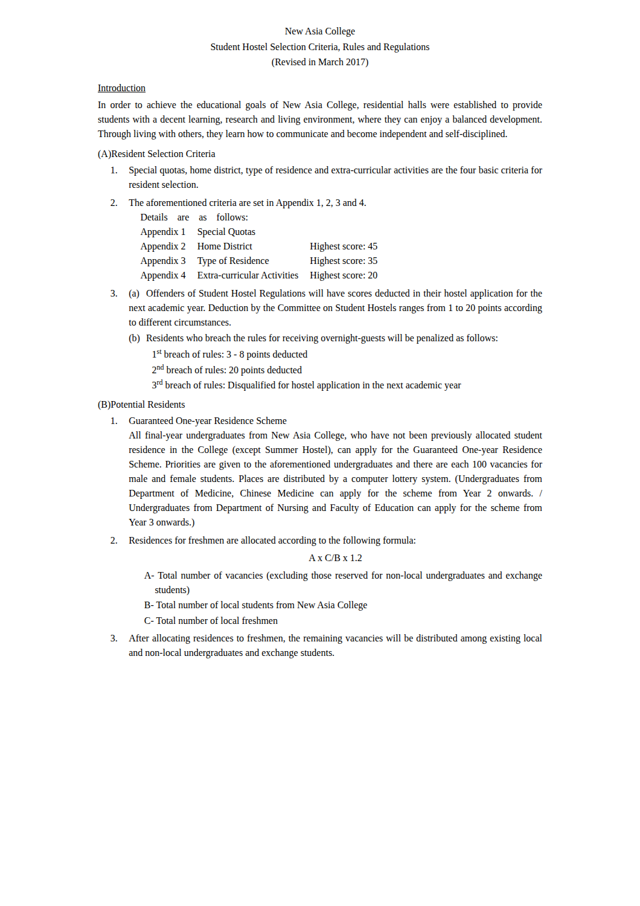New Asia College
Student Hostel Selection Criteria, Rules and Regulations
(Revised in March 2017)
Introduction
In order to achieve the educational goals of New Asia College, residential halls were established to provide students with a decent learning, research and living environment, where they can enjoy a balanced development. Through living with others, they learn how to communicate and become independent and self-disciplined.
(A) Resident Selection Criteria
1. Special quotas, home district, type of residence and extra-curricular activities are the four basic criteria for resident selection.
2. The aforementioned criteria are set in Appendix 1, 2, 3 and 4.
Details are as follows:
| Appendix 1 | Special Quotas | |
| Appendix 2 | Home District | Highest score: 45 |
| Appendix 3 | Type of Residence | Highest score: 35 |
| Appendix 4 | Extra-curricular Activities | Highest score: 20 |
3. (a) Offenders of Student Hostel Regulations will have scores deducted in their hostel application for the next academic year. Deduction by the Committee on Student Hostels ranges from 1 to 20 points according to different circumstances. (b) Residents who breach the rules for receiving overnight-guests will be penalized as follows:
1st breach of rules: 3 - 8 points deducted
2nd breach of rules: 20 points deducted
3rd breach of rules: Disqualified for hostel application in the next academic year
(B) Potential Residents
1. Guaranteed One-year Residence Scheme
All final-year undergraduates from New Asia College, who have not been previously allocated student residence in the College (except Summer Hostel), can apply for the Guaranteed One-year Residence Scheme. Priorities are given to the aforementioned undergraduates and there are each 100 vacancies for male and female students. Places are distributed by a computer lottery system. (Undergraduates from Department of Medicine, Chinese Medicine can apply for the scheme from Year 2 onwards. / Undergraduates from Department of Nursing and Faculty of Education can apply for the scheme from Year 3 onwards.)
2. Residences for freshmen are allocated according to the following formula:
A x C/B x 1.2
A- Total number of vacancies (excluding those reserved for non-local undergraduates and exchange students)
B- Total number of local students from New Asia College
C- Total number of local freshmen
3. After allocating residences to freshmen, the remaining vacancies will be distributed among existing local and non-local undergraduates and exchange students.